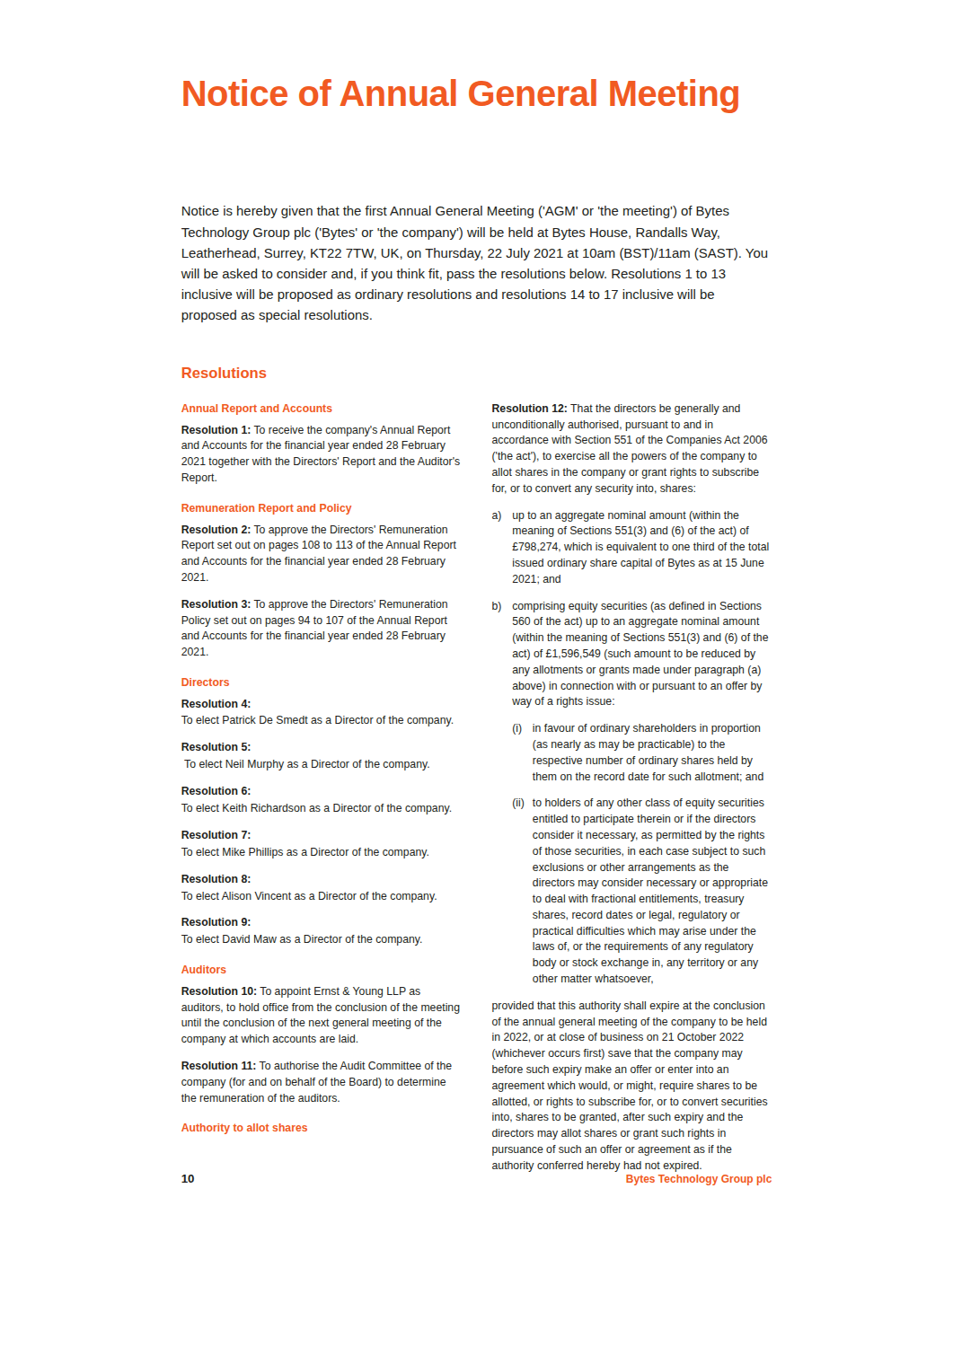Notice of Annual General Meeting
Notice is hereby given that the first Annual General Meeting ('AGM' or 'the meeting') of Bytes Technology Group plc ('Bytes' or 'the company') will be held at Bytes House, Randalls Way, Leatherhead, Surrey, KT22 7TW, UK, on Thursday, 22 July 2021 at 10am (BST)/11am (SAST). You will be asked to consider and, if you think fit, pass the resolutions below. Resolutions 1 to 13 inclusive will be proposed as ordinary resolutions and resolutions 14 to 17 inclusive will be proposed as special resolutions.
Resolutions
Annual Report and Accounts
Resolution 1: To receive the company's Annual Report and Accounts for the financial year ended 28 February 2021 together with the Directors' Report and the Auditor's Report.
Remuneration Report and Policy
Resolution 2: To approve the Directors' Remuneration Report set out on pages 108 to 113 of the Annual Report and Accounts for the financial year ended 28 February 2021.
Resolution 3: To approve the Directors' Remuneration Policy set out on pages 94 to 107 of the Annual Report and Accounts for the financial year ended 28 February 2021.
Directors
Resolution 4:
To elect Patrick De Smedt as a Director of the company.
Resolution 5:
To elect Neil Murphy as a Director of the company.
Resolution 6:
To elect Keith Richardson as a Director of the company.
Resolution 7:
To elect Mike Phillips as a Director of the company.
Resolution 8:
To elect Alison Vincent as a Director of the company.
Resolution 9:
To elect David Maw as a Director of the company.
Auditors
Resolution 10: To appoint Ernst & Young LLP as auditors, to hold office from the conclusion of the meeting until the conclusion of the next general meeting of the company at which accounts are laid.
Resolution 11: To authorise the Audit Committee of the company (for and on behalf of the Board) to determine the remuneration of the auditors.
Authority to allot shares
Resolution 12: That the directors be generally and unconditionally authorised, pursuant to and in accordance with Section 551 of the Companies Act 2006 ('the act'), to exercise all the powers of the company to allot shares in the company or grant rights to subscribe for, or to convert any security into, shares:
a)
up to an aggregate nominal amount (within the meaning of Sections 551(3) and (6) of the act) of £798,274, which is equivalent to one third of the total issued ordinary share capital of Bytes as at 15 June 2021; and
b)
comprising equity securities (as defined in Sections 560 of the act) up to an aggregate nominal amount (within the meaning of Sections 551(3) and (6) of the act) of £1,596,549 (such amount to be reduced by any allotments or grants made under paragraph (a) above) in connection with or pursuant to an offer by way of a rights issue:
(i)
in favour of ordinary shareholders in proportion (as nearly as may be practicable) to the respective number of ordinary shares held by them on the record date for such allotment; and
(ii)
to holders of any other class of equity securities entitled to participate therein or if the directors consider it necessary, as permitted by the rights of those securities, in each case subject to such exclusions or other arrangements as the directors may consider necessary or appropriate to deal with fractional entitlements, treasury shares, record dates or legal, regulatory or practical difficulties which may arise under the laws of, or the requirements of any regulatory body or stock exchange in, any territory or any other matter whatsoever,
provided that this authority shall expire at the conclusion of the annual general meeting of the company to be held in 2022, or at close of business on 21 October 2022 (whichever occurs first) save that the company may before such expiry make an offer or enter into an agreement which would, or might, require shares to be allotted, or rights to subscribe for, or to convert securities into, shares to be granted, after such expiry and the directors may allot shares or grant such rights in pursuance of such an offer or agreement as if the authority conferred hereby had not expired.
10 Bytes Technology Group plc